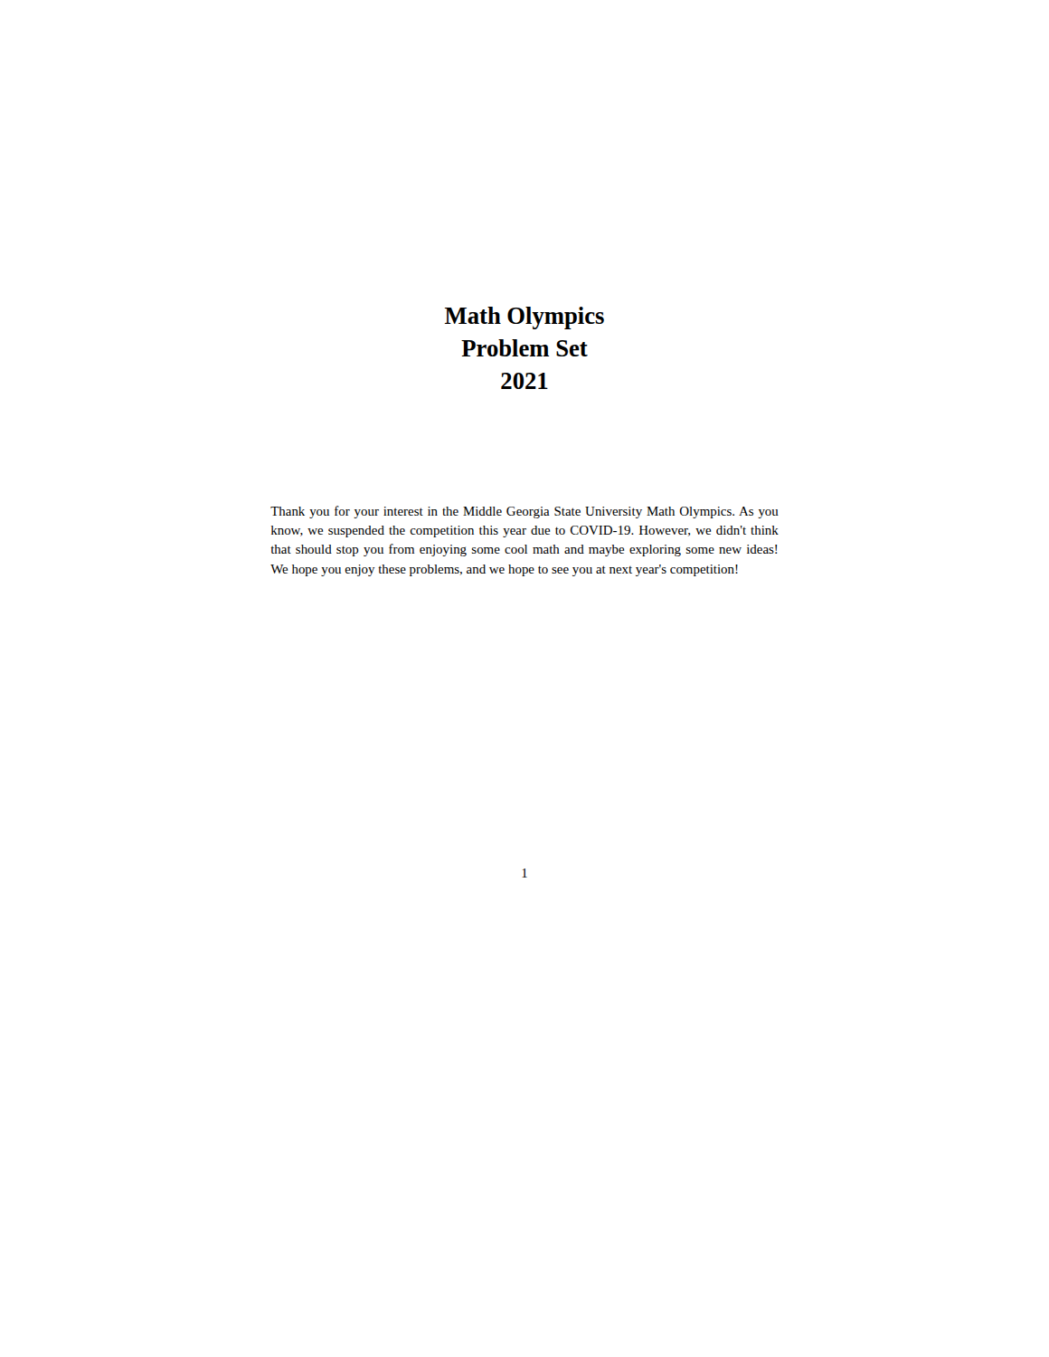Math Olympics
Problem Set
2021
Thank you for your interest in the Middle Georgia State University Math Olympics. As you know, we suspended the competition this year due to COVID-19. However, we didn't think that should stop you from enjoying some cool math and maybe exploring some new ideas! We hope you enjoy these problems, and we hope to see you at next year's competition!
1